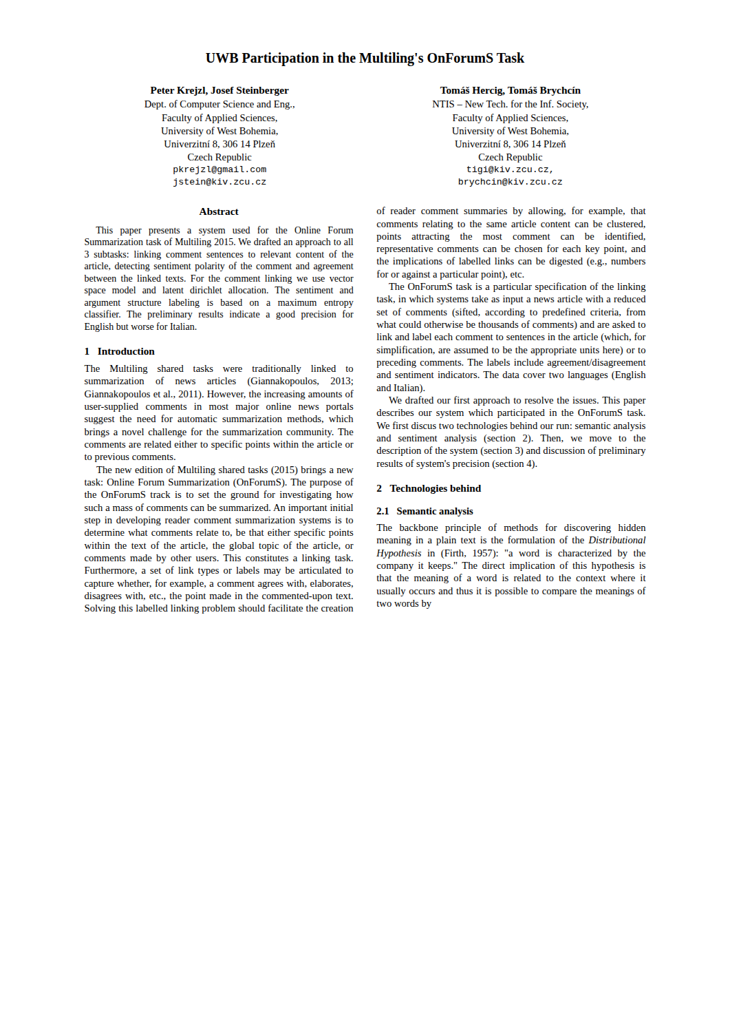UWB Participation in the Multiling's OnForumS Task
Peter Krejzl, Josef Steinberger
Dept. of Computer Science and Eng.,
Faculty of Applied Sciences,
University of West Bohemia,
Univerzitní 8, 306 14 Plzeň
Czech Republic
pkrejzl@gmail.com
jstein@kiv.zcu.cz
Tomáš Hercig, Tomáš Brychcín
NTIS – New Tech. for the Inf. Society,
Faculty of Applied Sciences,
University of West Bohemia,
Univerzitní 8, 306 14 Plzeň
Czech Republic
tigi@kiv.zcu.cz,
brychcin@kiv.zcu.cz
Abstract
This paper presents a system used for the Online Forum Summarization task of Multiling 2015. We drafted an approach to all 3 subtasks: linking comment sentences to relevant content of the article, detecting sentiment polarity of the comment and agreement between the linked texts. For the comment linking we use vector space model and latent dirichlet allocation. The sentiment and argument structure labeling is based on a maximum entropy classifier. The preliminary results indicate a good precision for English but worse for Italian.
1 Introduction
The Multiling shared tasks were traditionally linked to summarization of news articles (Giannakopoulos, 2013; Giannakopoulos et al., 2011). However, the increasing amounts of user-supplied comments in most major online news portals suggest the need for automatic summarization methods, which brings a novel challenge for the summarization community. The comments are related either to specific points within the article or to previous comments.
The new edition of Multiling shared tasks (2015) brings a new task: Online Forum Summarization (OnForumS). The purpose of the OnForumS track is to set the ground for investigating how such a mass of comments can be summarized. An important initial step in developing reader comment summarization systems is to determine what comments relate to, be that either specific points within the text of the article, the global topic of the article, or comments made by other users. This constitutes a linking task. Furthermore, a set of link types or labels may be articulated to capture whether, for example, a comment agrees with, elaborates, disagrees with, etc., the point made in the commented-upon text. Solving this labelled linking problem should facilitate the creation of reader comment summaries by allowing, for example, that comments relating to the same article content can be clustered, points attracting the most comment can be identified, representative comments can be chosen for each key point, and the implications of labelled links can be digested (e.g., numbers for or against a particular point), etc.
The OnForumS task is a particular specification of the linking task, in which systems take as input a news article with a reduced set of comments (sifted, according to predefined criteria, from what could otherwise be thousands of comments) and are asked to link and label each comment to sentences in the article (which, for simplification, are assumed to be the appropriate units here) or to preceding comments. The labels include agreement/disagreement and sentiment indicators. The data cover two languages (English and Italian).
We drafted our first approach to resolve the issues. This paper describes our system which participated in the OnForumS task. We first discus two technologies behind our run: semantic analysis and sentiment analysis (section 2). Then, we move to the description of the system (section 3) and discussion of preliminary results of system's precision (section 4).
2 Technologies behind
2.1 Semantic analysis
The backbone principle of methods for discovering hidden meaning in a plain text is the formulation of the Distributional Hypothesis in (Firth, 1957): "a word is characterized by the company it keeps." The direct implication of this hypothesis is that the meaning of a word is related to the context where it usually occurs and thus it is possible to compare the meanings of two words by